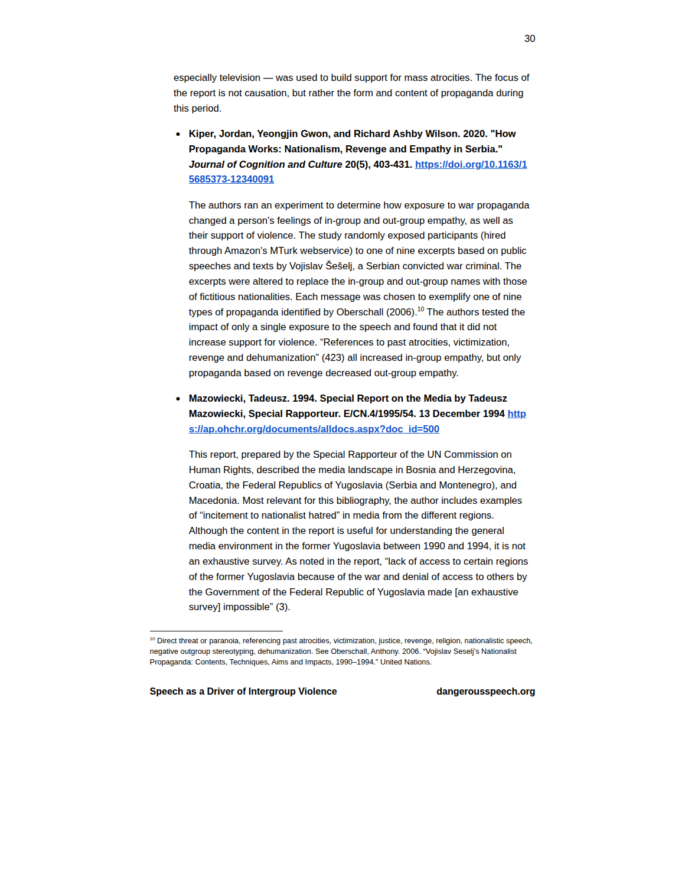30
especially television — was used to build support for mass atrocities. The focus of the report is not causation, but rather the form and content of propaganda during this period.
Kiper, Jordan, Yeongjin Gwon, and Richard Ashby Wilson. 2020. "How Propaganda Works: Nationalism, Revenge and Empathy in Serbia." Journal of Cognition and Culture 20(5), 403-431. https://doi.org/10.1163/15685373-12340091
The authors ran an experiment to determine how exposure to war propaganda changed a person's feelings of in-group and out-group empathy, as well as their support of violence. The study randomly exposed participants (hired through Amazon's MTurk webservice) to one of nine excerpts based on public speeches and texts by Vojislav Šešelj, a Serbian convicted war criminal. The excerpts were altered to replace the in-group and out-group names with those of fictitious nationalities. Each message was chosen to exemplify one of nine types of propaganda identified by Oberschall (2006).10 The authors tested the impact of only a single exposure to the speech and found that it did not increase support for violence. “References to past atrocities, victimization, revenge and dehumanization” (423) all increased in-group empathy, but only propaganda based on revenge decreased out-group empathy.
Mazowiecki, Tadeusz. 1994. Special Report on the Media by Tadeusz Mazowiecki, Special Rapporteur. E/CN.4/1995/54. 13 December 1994 https://ap.ohchr.org/documents/alldocs.aspx?doc_id=500
This report, prepared by the Special Rapporteur of the UN Commission on Human Rights, described the media landscape in Bosnia and Herzegovina, Croatia, the Federal Republics of Yugoslavia (Serbia and Montenegro), and Macedonia. Most relevant for this bibliography, the author includes examples of “incitement to nationalist hatred” in media from the different regions. Although the content in the report is useful for understanding the general media environment in the former Yugoslavia between 1990 and 1994, it is not an exhaustive survey. As noted in the report, “lack of access to certain regions of the former Yugoslavia because of the war and denial of access to others by the Government of the Federal Republic of Yugoslavia made [an exhaustive survey] impossible” (3).
10 Direct threat or paranoia, referencing past atrocities, victimization, justice, revenge, religion, nationalistic speech, negative outgroup stereotyping, dehumanization. See Oberschall, Anthony. 2006. “Vojislav Seselj’s Nationalist Propaganda: Contents, Techniques, Aims and Impacts, 1990–1994.” United Nations.
Speech as a Driver of Intergroup Violence dangerousspeech.org